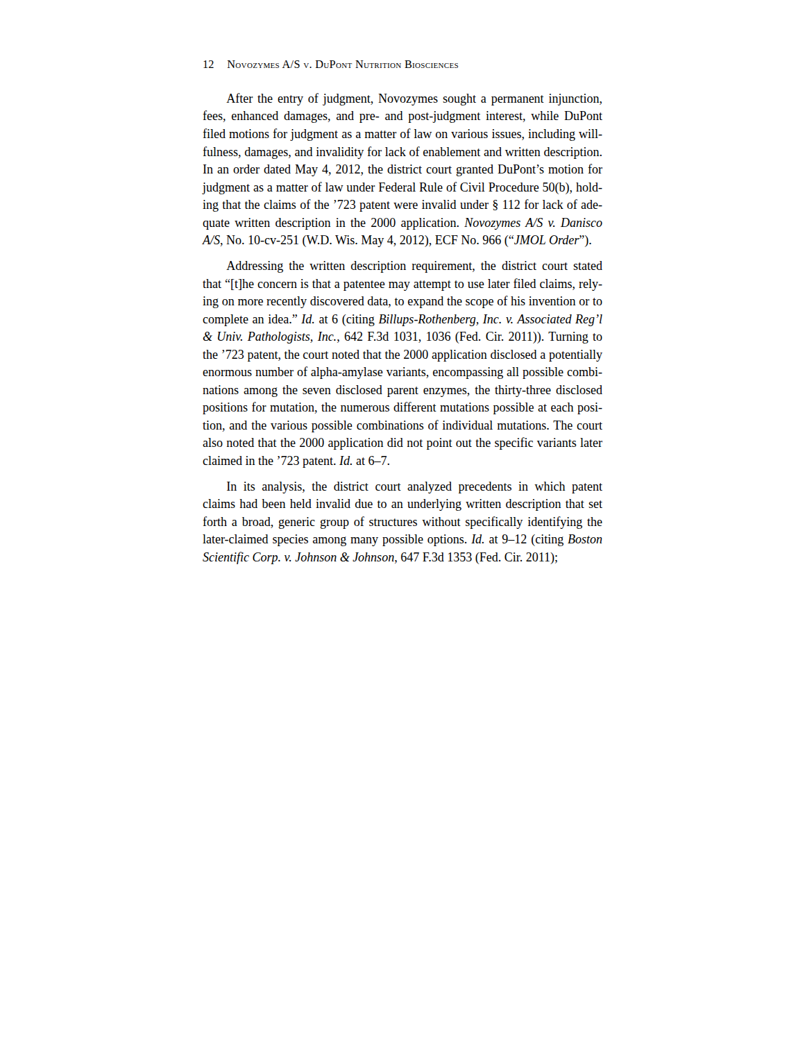12 Novozymes A/S v. DuPont Nutrition Biosciences
After the entry of judgment, Novozymes sought a permanent injunction, fees, enhanced damages, and pre- and post-judgment interest, while DuPont filed motions for judgment as a matter of law on various issues, including willfulness, damages, and invalidity for lack of enablement and written description. In an order dated May 4, 2012, the district court granted DuPont’s motion for judgment as a matter of law under Federal Rule of Civil Procedure 50(b), holding that the claims of the ’723 patent were invalid under § 112 for lack of adequate written description in the 2000 application. Novozymes A/S v. Danisco A/S, No. 10-cv-251 (W.D. Wis. May 4, 2012), ECF No. 966 (“JMOL Order”).
Addressing the written description requirement, the district court stated that “[t]he concern is that a patentee may attempt to use later filed claims, relying on more recently discovered data, to expand the scope of his invention or to complete an idea.” Id. at 6 (citing Billups-Rothenberg, Inc. v. Associated Reg’l & Univ. Pathologists, Inc., 642 F.3d 1031, 1036 (Fed. Cir. 2011)). Turning to the ’723 patent, the court noted that the 2000 application disclosed a potentially enormous number of alpha-amylase variants, encompassing all possible combinations among the seven disclosed parent enzymes, the thirty-three disclosed positions for mutation, the numerous different mutations possible at each position, and the various possible combinations of individual mutations. The court also noted that the 2000 application did not point out the specific variants later claimed in the ’723 patent. Id. at 6–7.
In its analysis, the district court analyzed precedents in which patent claims had been held invalid due to an underlying written description that set forth a broad, generic group of structures without specifically identifying the later-claimed species among many possible options. Id. at 9–12 (citing Boston Scientific Corp. v. Johnson & Johnson, 647 F.3d 1353 (Fed. Cir. 2011);